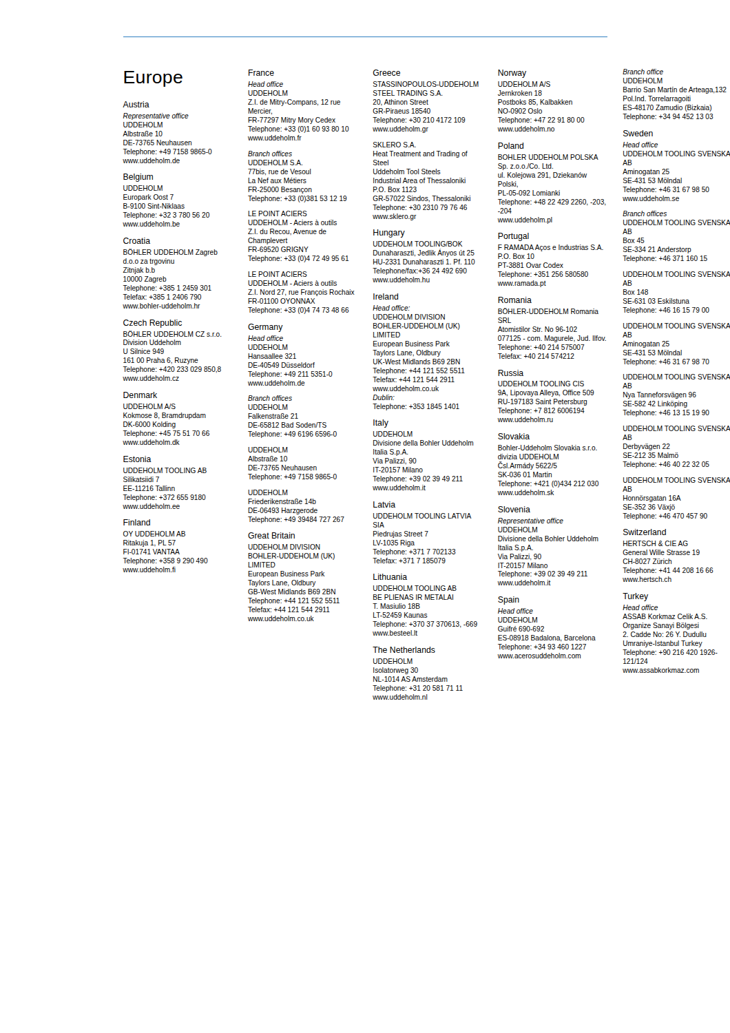Europe
Austria
Representative office
UDDEHOLM
Albstraße 10
DE-73765 Neuhausen
Telephone: +49 7158 9865-0
www.uddeholm.de
Belgium
UDDEHOLM
Europark Oost 7
B-9100 Sint-Niklaas
Telephone: +32 3 780 56 20
www.uddeholm.be
Croatia
BÖHLER UDDEHOLM Zagreb
d.o.o za trgovinu
Zitnjak b.b
10000 Zagreb
Telephone: +385 1 2459 301
Telefax: +385 1 2406 790
www.bohler-uddeholm.hr
Czech Republic
BÖHLER UDDEHOLM CZ s.r.o.
Division Uddeholm
U Silnice 949
161 00 Praha 6, Ruzyne
Telephone: +420 233 029 850,8
www.uddeholm.cz
Denmark
UDDEHOLM A/S
Kokmose 8, Bramdrupdam
DK-6000 Kolding
Telephone: +45 75 51 70 66
www.uddeholm.dk
Estonia
UDDEHOLM TOOLING AB
Silikatsiidi 7
EE-11216 Tallinn
Telephone: +372 655 9180
www.uddeholm.ee
Finland
OY UDDEHOLM AB
Ritakuja 1, PL 57
FI-01741 VANTAA
Telephone: +358 9 290 490
www.uddeholm.fi
France
Head office
UDDEHOLM
Z.I. de Mitry-Compans, 12 rue Mercier,
FR-77297 Mitry Mory Cedex
Telephone: +33 (0)1 60 93 80 10
www.uddeholm.fr
Branch offices
UDDEHOLM S.A.
77bis, rue de Vesoul
La Nef aux Métiers
FR-25000 Besançon
Telephone: +33 (0)381 53 12 19
LE POINT ACIERS
UDDEHOLM - Aciers à outils
Z.I. du Recou, Avenue de Champlevert
FR-69520 GRIGNY
Telephone: +33 (0)4 72 49 95 61
LE POINT ACIERS
UDDEHOLM - Aciers à outils
Z.I. Nord 27, rue François Rochaix
FR-01100 OYONNAX
Telephone: +33 (0)4 74 73 48 66
Germany
Head office
UDDEHOLM
Hansaallee 321
DE-40549 Düsseldorf
Telephone: +49 211 5351-0
www.uddeholm.de
Branch offices
UDDEHOLM
Falkenstraße 21
DE-65812 Bad Soden/TS
Telephone: +49 6196 6596-0
UDDEHOLM
Albstraße 10
DE-73765 Neuhausen
Telephone: +49 7158 9865-0
UDDEHOLM
Friederikenstraße 14b
DE-06493 Harzgerode
Telephone: +49 39484 727 267
Great Britain
UDDEHOLM DIVISION
BOHLER-UDDEHOLM (UK) LIMITED
European Business Park
Taylors Lane, Oldbury
GB-West Midlands B69 2BN
Telephone: +44 121 552 5511
Telefax: +44 121 544 2911
www.uddeholm.co.uk
Greece
STASSINOPOULOS-UDDEHOLM
STEEL TRADING S.A.
20, Athinon Street
GR-Piraeus 18540
Telephone: +30 210 4172 109
www.uddeholm.gr
SKLERO S.A.
Heat Treatment and Trading of Steel
Uddeholm Tool Steels
Industrial Area of Thessaloniki
P.O. Box 1123
GR-57022 Sindos, Thessaloniki
Telephone: +30 2310 79 76 46
www.sklero.gr
Hungary
UDDEHOLM TOOLING/BOK
Dunaharaszti, Jedlik Ányos út 25
HU-2331 Dunaharaszti 1. Pf. 110
Telephone/fax:+36 24 492 690
www.uddeholm.hu
Ireland
Head office:
UDDEHOLM DIVISION
BOHLER-UDDEHOLM (UK) LIMITED
European Business Park
Taylors Lane, Oldbury
UK-West Midlands B69 2BN
Telephone: +44 121 552 5511
Telefax: +44 121 544 2911
www.uddeholm.co.uk
Dublin:
Telephone: +353 1845 1401
Italy
UDDEHOLM
Divisione della Bohler Uddeholm
Italia S.p.A.
Via Palizzi, 90
IT-20157 Milano
Telephone: +39 02 39 49 211
www.uddeholm.it
Latvia
UDDEHOLM TOOLING LATVIA SIA
Piedrujas Street 7
LV-1035 Riga
Telephone: +371 7 702133
Telefax: +371 7 185079
Lithuania
UDDEHOLM TOOLING AB
BE PLIENAS IR METALAI
T. Masiulio 18B
LT-52459 Kaunas
Telephone: +370 37 370613, -669
www.besteel.lt
The Netherlands
UDDEHOLM
Isolatorweg 30
NL-1014 AS Amsterdam
Telephone: +31 20 581 71 11
www.uddeholm.nl
Norway
UDDEHOLM A/S
Jernkroken 18
Postboks 85, Kalbakken
NO-0902 Oslo
Telephone: +47 22 91 80 00
www.uddeholm.no
Poland
BOHLER UDDEHOLM POLSKA
Sp. z.o.o./Co. Ltd.
ul. Kolejowa 291, Dziekanów Polski,
PL-05-092 Lomianki
Telephone: +48 22 429 2260, -203, -204
www.uddeholm.pl
Portugal
F RAMADA Aços e Industrias S.A.
P.O. Box 10
PT-3881 Ovar Codex
Telephone: +351 256 580580
www.ramada.pt
Romania
BÖHLER-UDDEHOLM Romania SRL
Atomistilor Str. No 96-102
077125 - com. Magurele, Jud. Ilfov.
Telephone: +40 214 575007
Telefax: +40 214 574212
Russia
UDDEHOLM TOOLING CIS
9A, Lipovaya Alleya, Office 509
RU-197183 Saint Petersburg
Telephone: +7 812 6006194
www.uddeholm.ru
Slovakia
Bohler-Uddeholm Slovakia s.r.o.
divizia UDDEHOLM
Čsl.Armády 5622/5
SK-036 01 Martin
Telephone: +421 (0)434 212 030
www.uddeholm.sk
Slovenia
Representative office
UDDEHOLM
Divisione della Bohler Uddeholm
Italia S.p.A.
Via Palizzi, 90
IT-20157 Milano
Telephone: +39 02 39 49 211
www.uddeholm.it
Spain
Head office
UDDEHOLM
Guifré 690-692
ES-08918 Badalona, Barcelona
Telephone: +34 93 460 1227
www.acerosuddeholm.com
Branch office
UDDEHOLM
Barrio San Martín de Arteaga,132
Pol.Ind. Torrelarragoiti
ES-48170 Zamudio (Bizkaia)
Telephone: +34 94 452 13 03
Sweden
Head office
UDDEHOLM TOOLING SVENSKA AB
Aminogatan 25
SE-431 53 Mölndal
Telephone: +46 31 67 98 50
www.uddeholm.se
Branch offices
UDDEHOLM TOOLING SVENSKA AB
Box 45
SE-334 21 Anderstorp
Telephone: +46 371 160 15
UDDEHOLM TOOLING SVENSKA AB
Box 148
SE-631 03 Eskilstuna
Telephone: +46 16 15 79 00
UDDEHOLM TOOLING SVENSKA AB
Aminogatan 25
SE-431 53 Mölndal
Telephone: +46 31 67 98 70
UDDEHOLM TOOLING SVENSKA AB
Nya Tanneforsvägen 96
SE-582 42 Linköping
Telephone: +46 13 15 19 90
UDDEHOLM TOOLING SVENSKA AB
Derbyvägen 22
SE-212 35 Malmö
Telephone: +46 40 22 32 05
UDDEHOLM TOOLING SVENSKA AB
Honnörsgatan 16A
SE-352 36 Växjö
Telephone: +46 470 457 90
Switzerland
HERTSCH & CIE AG
General Wille Strasse 19
CH-8027 Zürich
Telephone: +41 44 208 16 66
www.hertsch.ch
Turkey
Head office
ASSAB Korkmaz Celik A.S.
Organize Sanayi Bölgesi
2. Cadde No: 26 Y. Dudullu
Umraniye-Istanbul Turkey
Telephone: +90 216 420 1926-121/124
www.assabkorkmaz.com